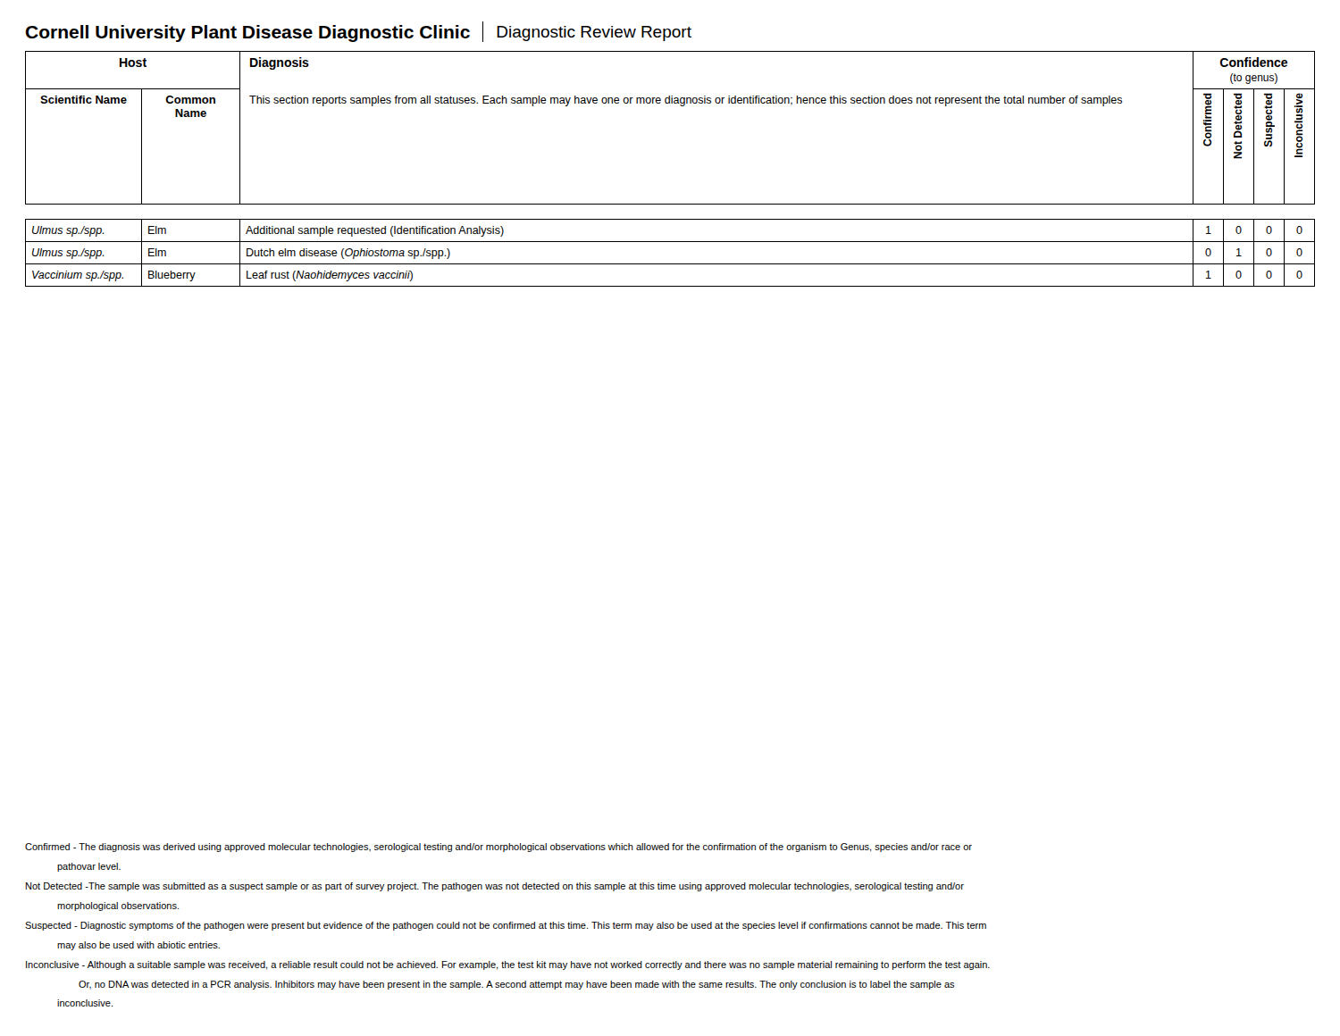Cornell University Plant Disease Diagnostic Clinic
Diagnostic Review Report
| Host | Diagnosis This section reports samples from all statuses. Each sample may have one or more diagnosis or identification; hence this section does not represent the total number of samples | Confidence (to genus) |
| Scientific Name | Common Name | Confirmed | Not Detected | Suspected | Inconclusive |
| Ulmus sp./spp. | Elm | Additional sample requested (Identification Analysis) | 1 | 0 | 0 | 0 |
| Ulmus sp./spp. | Elm | Dutch elm disease ( Ophiostoma sp./spp.) | 0 | 1 | 0 | 0 |
| Vaccinium sp./spp. | Blueberry | Leaf rust ( Naohidemyces vaccinii ) | 1 | 0 | 0 | 0 |
Confirmed - The diagnosis was derived using approved molecular technologies, serological testing and/or morphological observations which allowed for the confirmation of the organism to Genus, species and/or race or
pathovar level.
Not Detected -The sample was submitted as a suspect sample or as part of survey project. The pathogen was not detected on this sample at this time using approved molecular technologies, serological testing and/or
morphological observations.
Suspected - Diagnostic symptoms of the pathogen were present but evidence of the pathogen could not be confirmed at this time. This term may also be used at the species level if confirmations cannot be made. This term
may also be used with abiotic entries.
Inconclusive - Although a suitable sample was received, a reliable result could not be achieved. For example, the test kit may have not worked correctly and there was no sample material remaining to perform the test again.
Or, no DNA was detected in a PCR analysis. Inhibitors may have been present in the sample. A second attempt may have been made with the same results. The only conclusion is to label the sample as
inconclusive.